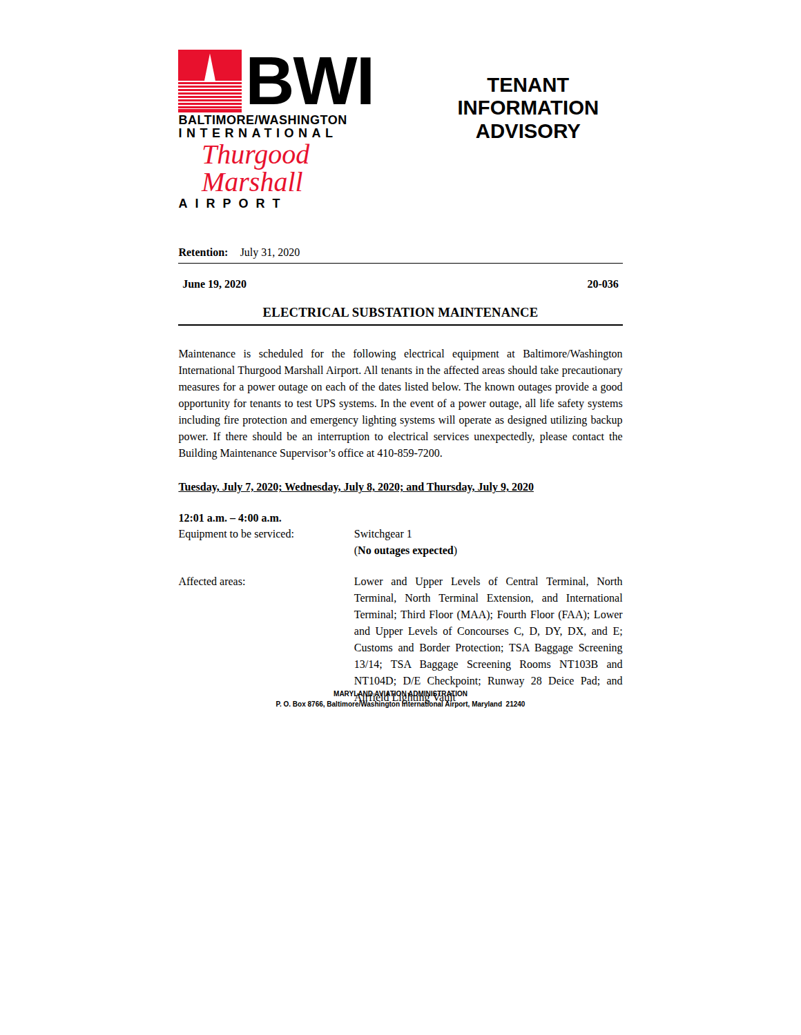BWI
BALTIMORE/WASHINGTON
INTERNATIONAL
Thurgood Marshall
AIRPORT
TENANT
INFORMATION
ADVISORY
Retention: July 31, 2020
June 19, 2020 20-036
ELECTRICAL SUBSTATION MAINTENANCE
Maintenance is scheduled for the following electrical equipment at Baltimore/Washington International Thurgood Marshall Airport. All tenants in the affected areas should take precautionary measures for a power outage on each of the dates listed below. The known outages provide a good opportunity for tenants to test UPS systems. In the event of a power outage, all life safety systems including fire protection and emergency lighting systems will operate as designed utilizing backup power. If there should be an interruption to electrical services unexpectedly, please contact the Building Maintenance Supervisor’s office at 410-859-7200.
Tuesday, July 7, 2020; Wednesday, July 8, 2020; and Thursday, July 9, 2020
12:01 a.m. – 4:00 a.m.
| Equipment to be serviced: | Switchgear 1 ( No outages expected ) |
| Affected areas: | Lower and Upper Levels of Central Terminal, North Terminal, North Terminal Extension, and International Terminal; Third Floor (MAA); Fourth Floor (FAA); Lower and Upper Levels of Concourses C, D, DY, DX, and E; Customs and Border Protection; TSA Baggage Screening 13/14; TSA Baggage Screening Rooms NT103B and NT104D; D/E Checkpoint; Runway 28 Deice Pad; and Airfield Lighting Vault |
MARYLAND AVIATION ADMINISTRATION
P. O. Box 8766, Baltimore/Washington International Airport, Maryland 21240